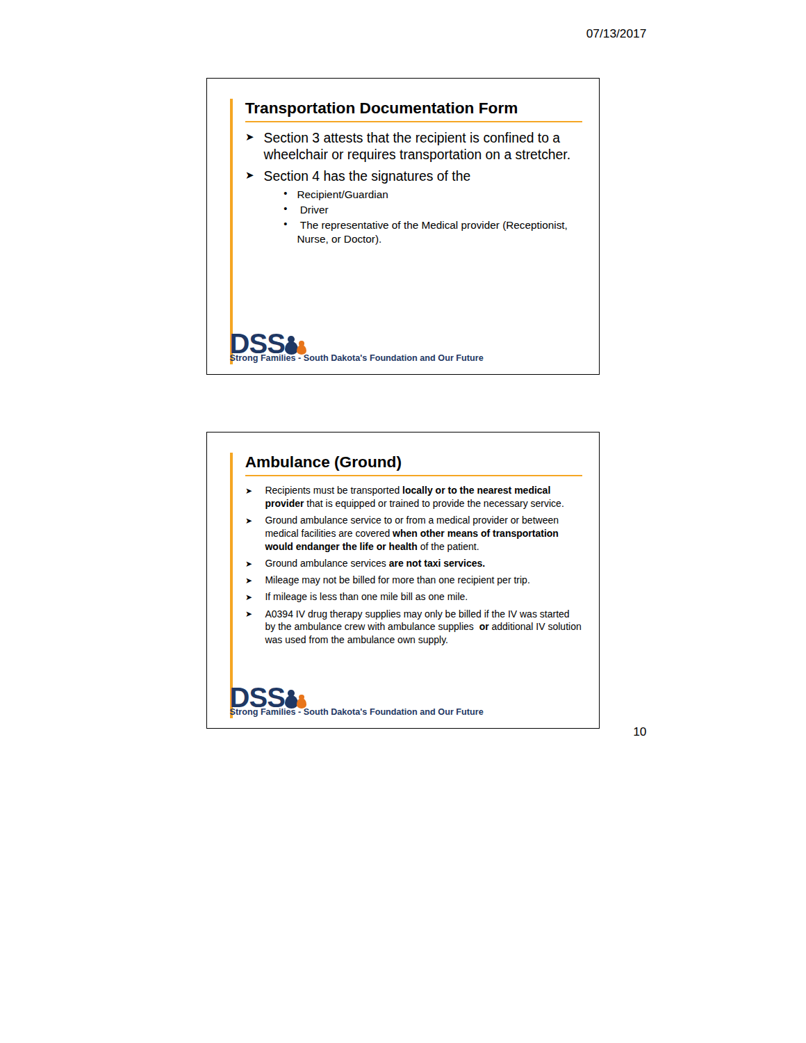07/13/2017
Transportation Documentation Form
Section 3 attests that the recipient is confined to a wheelchair or requires transportation on a stretcher.
Section 4 has the signatures of the
Recipient/Guardian
Driver
The representative of the Medical provider (Receptionist, Nurse, or Doctor).
DSS
Strong Families - South Dakota's Foundation and Our Future
Ambulance (Ground)
Recipients must be transported locally or to the nearest medical provider that is equipped or trained to provide the necessary service.
Ground ambulance service to or from a medical provider or between medical facilities are covered when other means of transportation would endanger the life or health of the patient.
Ground ambulance services are not taxi services.
Mileage may not be billed for more than one recipient per trip.
If mileage is less than one mile bill as one mile.
A0394 IV drug therapy supplies may only be billed if the IV was started by the ambulance crew with ambulance supplies or additional IV solution was used from the ambulance own supply.
DSS
Strong Families - South Dakota's Foundation and Our Future
10